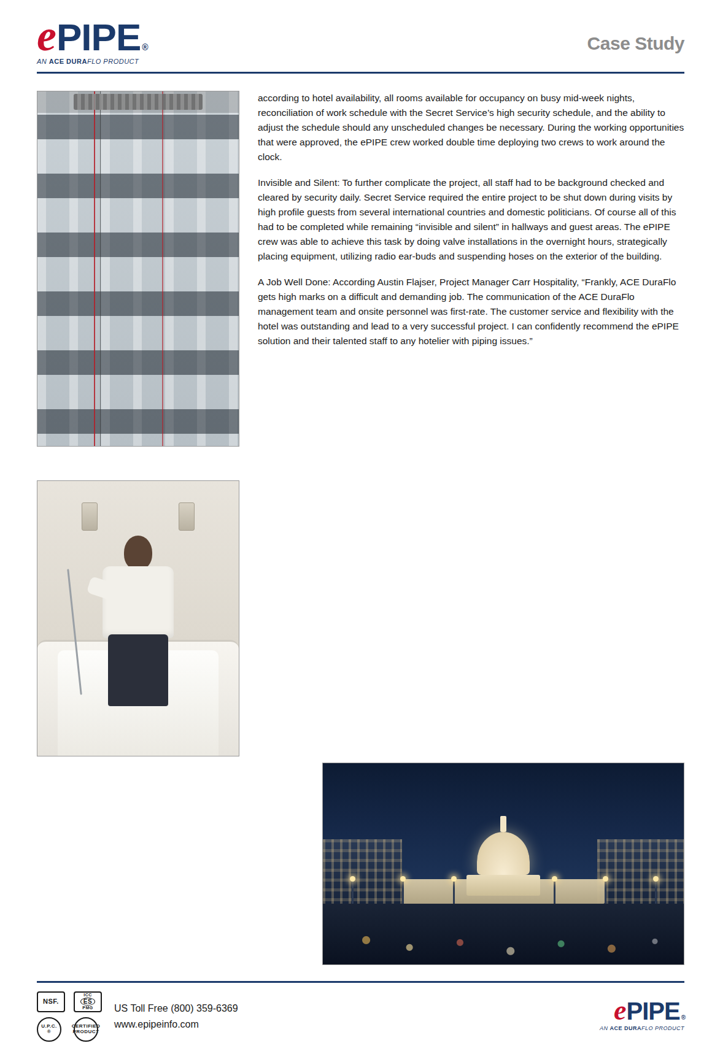ePIPE®
AN ACE DURAFLO PRODUCT
Case Study
according to hotel availability, all rooms available for occupancy on busy mid-week nights, reconciliation of work schedule with the Secret Service’s high security schedule, and the ability to adjust the schedule should any unscheduled changes be necessary. During the working opportunities that were approved, the ePIPE crew worked double time deploying two crews to work around the clock.
Invisible and Silent: To further complicate the project, all staff had to be background checked and cleared by security daily. Secret Service required the entire project to be shut down during visits by high profile guests from several international countries and domestic politicians. Of course all of this had to be completed while remaining “invisible and silent” in hallways and guest areas. The ePIPE crew was able to achieve this task by doing valve installations in the overnight hours, strategically placing equipment, utilizing radio ear-buds and suspending hoses on the exterior of the building.
A Job Well Done: According Austin Flajser, Project Manager Carr Hospitality, “Frankly, ACE DuraFlo gets high marks on a difficult and demanding job. The communication of the ACE DuraFlo management team and onsite personnel was first-rate. The customer service and flexibility with the hotel was outstanding and lead to a very successful project. I can confidently recommend the ePIPE solution and their talented staff to any hotelier with piping issues.”
NSF.
U.P.C.
®
ICC ES PMG
CERTIFIED
PRODUCT
US Toll Free (800) 359-6369
www.epipeinfo.com
ePIPE®
AN ACE DURAFLO PRODUCT